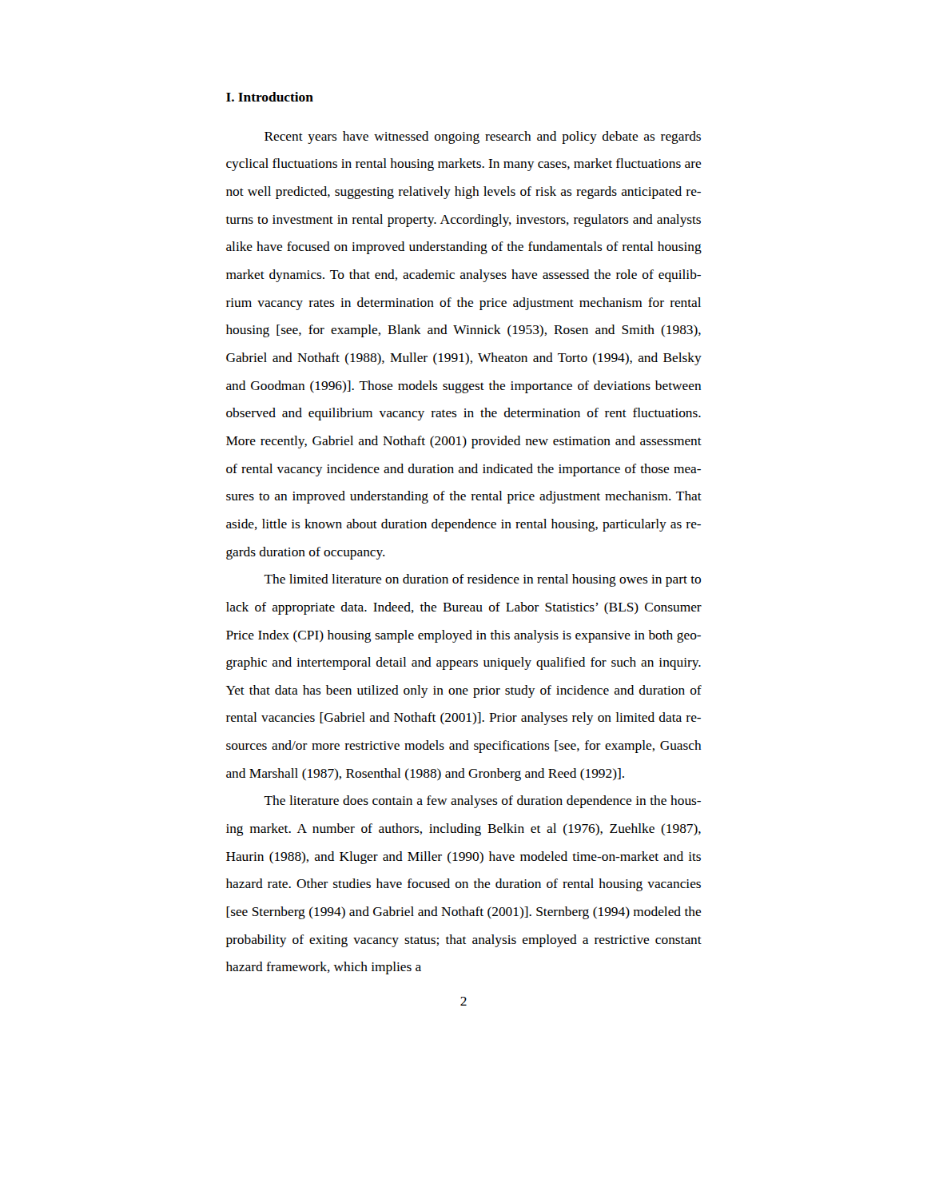I. Introduction
Recent years have witnessed ongoing research and policy debate as regards cyclical fluctuations in rental housing markets. In many cases, market fluctuations are not well predicted, suggesting relatively high levels of risk as regards anticipated returns to investment in rental property. Accordingly, investors, regulators and analysts alike have focused on improved understanding of the fundamentals of rental housing market dynamics. To that end, academic analyses have assessed the role of equilibrium vacancy rates in determination of the price adjustment mechanism for rental housing [see, for example, Blank and Winnick (1953), Rosen and Smith (1983), Gabriel and Nothaft (1988), Muller (1991), Wheaton and Torto (1994), and Belsky and Goodman (1996)]. Those models suggest the importance of deviations between observed and equilibrium vacancy rates in the determination of rent fluctuations. More recently, Gabriel and Nothaft (2001) provided new estimation and assessment of rental vacancy incidence and duration and indicated the importance of those measures to an improved understanding of the rental price adjustment mechanism. That aside, little is known about duration dependence in rental housing, particularly as regards duration of occupancy.
The limited literature on duration of residence in rental housing owes in part to lack of appropriate data. Indeed, the Bureau of Labor Statistics’ (BLS) Consumer Price Index (CPI) housing sample employed in this analysis is expansive in both geographic and intertemporal detail and appears uniquely qualified for such an inquiry. Yet that data has been utilized only in one prior study of incidence and duration of rental vacancies [Gabriel and Nothaft (2001)]. Prior analyses rely on limited data resources and/or more restrictive models and specifications [see, for example, Guasch and Marshall (1987), Rosenthal (1988) and Gronberg and Reed (1992)].
The literature does contain a few analyses of duration dependence in the housing market. A number of authors, including Belkin et al (1976), Zuehlke (1987), Haurin (1988), and Kluger and Miller (1990) have modeled time-on-market and its hazard rate. Other studies have focused on the duration of rental housing vacancies [see Sternberg (1994) and Gabriel and Nothaft (2001)]. Sternberg (1994) modeled the probability of exiting vacancy status; that analysis employed a restrictive constant hazard framework, which implies a
2